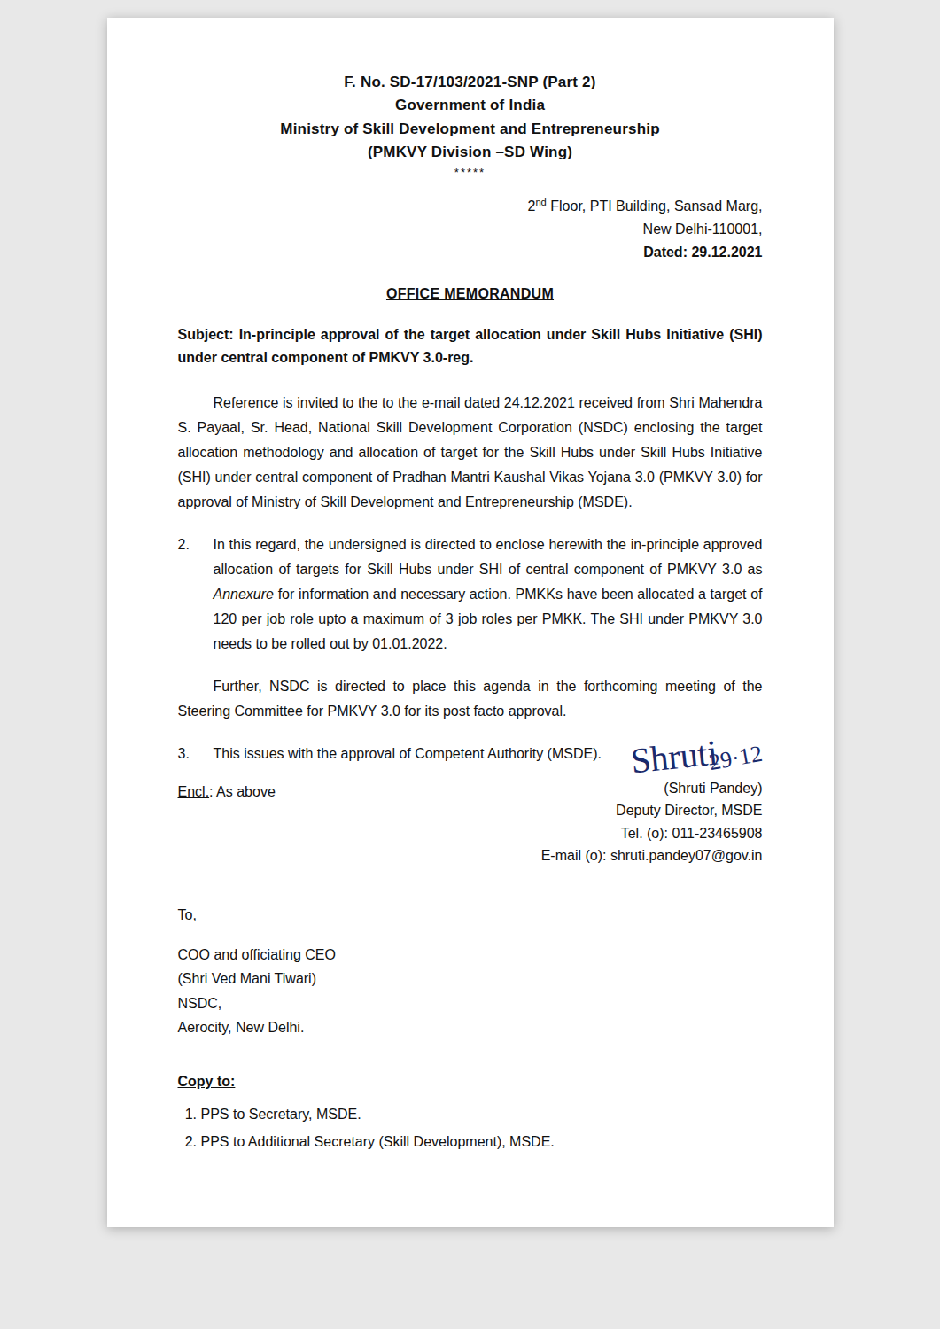F. No. SD-17/103/2021-SNP (Part 2)
Government of India
Ministry of Skill Development and Entrepreneurship
(PMKVY Division –SD Wing)
*****
2nd Floor, PTI Building, Sansad Marg,
New Delhi-110001,
Dated: 29.12.2021
OFFICE MEMORANDUM
Subject: In-principle approval of the target allocation under Skill Hubs Initiative (SHI) under central component of PMKVY 3.0-reg.
Reference is invited to the to the e-mail dated 24.12.2021 received from Shri Mahendra S. Payaal, Sr. Head, National Skill Development Corporation (NSDC) enclosing the target allocation methodology and allocation of target for the Skill Hubs under Skill Hubs Initiative (SHI) under central component of Pradhan Mantri Kaushal Vikas Yojana 3.0 (PMKVY 3.0) for approval of Ministry of Skill Development and Entrepreneurship (MSDE).
2.
In this regard, the undersigned is directed to enclose herewith the in-principle approved allocation of targets for Skill Hubs under SHI of central component of PMKVY 3.0 as Annexure for information and necessary action. PMKKs have been allocated a target of 120 per job role upto a maximum of 3 job roles per PMKK. The SHI under PMKVY 3.0 needs to be rolled out by 01.01.2022.
Further, NSDC is directed to place this agenda in the forthcoming meeting of the Steering Committee for PMKVY 3.0 for its post facto approval.
3.
This issues with the approval of Competent Authority (MSDE).
Encl.: As above
Shruti 29·12
(Shruti Pandey)
Deputy Director, MSDE
Tel. (o): 011-23465908
E-mail (o): shruti.pandey07@gov.in
To,
COO and officiating CEO
(Shri Ved Mani Tiwari)
NSDC,
Aerocity, New Delhi.
Copy to:
PPS to Secretary, MSDE.
PPS to Additional Secretary (Skill Development), MSDE.